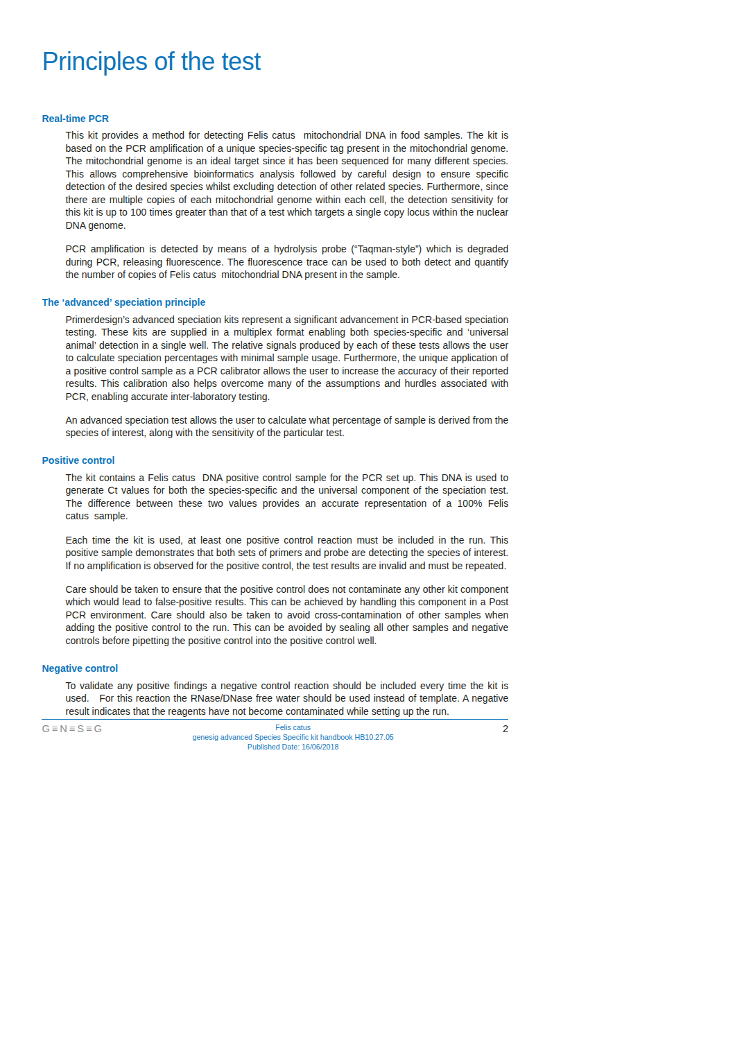Principles of the test
Real-time PCR
This kit provides a method for detecting Felis catus mitochondrial DNA in food samples. The kit is based on the PCR amplification of a unique species-specific tag present in the mitochondrial genome. The mitochondrial genome is an ideal target since it has been sequenced for many different species. This allows comprehensive bioinformatics analysis followed by careful design to ensure specific detection of the desired species whilst excluding detection of other related species. Furthermore, since there are multiple copies of each mitochondrial genome within each cell, the detection sensitivity for this kit is up to 100 times greater than that of a test which targets a single copy locus within the nuclear DNA genome.
PCR amplification is detected by means of a hydrolysis probe (“Taqman-style”) which is degraded during PCR, releasing fluorescence. The fluorescence trace can be used to both detect and quantify the number of copies of Felis catus mitochondrial DNA present in the sample.
The ‘advanced’ speciation principle
Primerdesign’s advanced speciation kits represent a significant advancement in PCR-based speciation testing. These kits are supplied in a multiplex format enabling both species-specific and ‘universal animal’ detection in a single well. The relative signals produced by each of these tests allows the user to calculate speciation percentages with minimal sample usage. Furthermore, the unique application of a positive control sample as a PCR calibrator allows the user to increase the accuracy of their reported results. This calibration also helps overcome many of the assumptions and hurdles associated with PCR, enabling accurate inter-laboratory testing.
An advanced speciation test allows the user to calculate what percentage of sample is derived from the species of interest, along with the sensitivity of the particular test.
Positive control
The kit contains a Felis catus DNA positive control sample for the PCR set up. This DNA is used to generate Ct values for both the species-specific and the universal component of the speciation test. The difference between these two values provides an accurate representation of a 100% Felis catus sample.
Each time the kit is used, at least one positive control reaction must be included in the run. This positive sample demonstrates that both sets of primers and probe are detecting the species of interest. If no amplification is observed for the positive control, the test results are invalid and must be repeated.
Care should be taken to ensure that the positive control does not contaminate any other kit component which would lead to false-positive results. This can be achieved by handling this component in a Post PCR environment. Care should also be taken to avoid cross-contamination of other samples when adding the positive control to the run. This can be avoided by sealing all other samples and negative controls before pipetting the positive control into the positive control well.
Negative control
To validate any positive findings a negative control reaction should be included every time the kit is used. For this reaction the RNase/DNase free water should be used instead of template. A negative result indicates that the reagents have not become contaminated while setting up the run.
G≡N≡S≡G
Felis catus
genesig advanced Species Specific kit handbook HB10.27.05
Published Date: 16/06/2018
2